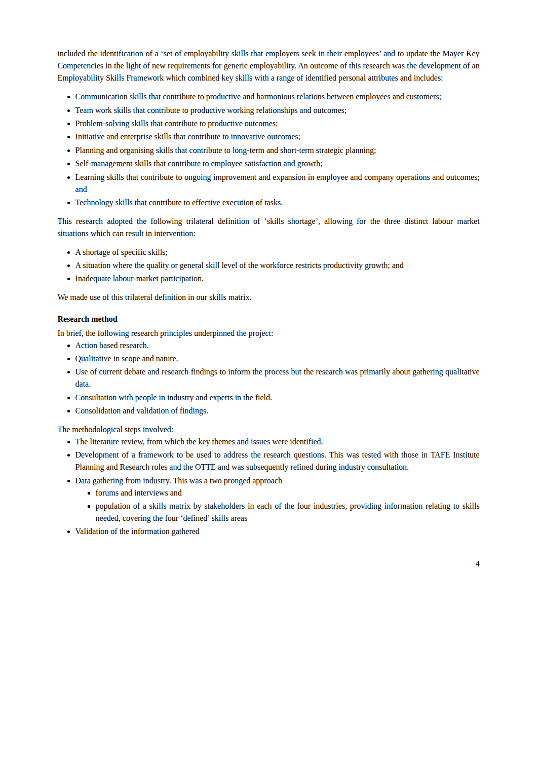included the identification of a ‘set of employability skills that employers seek in their employees’ and to update the Mayer Key Competencies in the light of new requirements for generic employability. An outcome of this research was the development of an Employability Skills Framework which combined key skills with a range of identified personal attributes and includes:
Communication skills that contribute to productive and harmonious relations between employees and customers;
Team work skills that contribute to productive working relationships and outcomes;
Problem-solving skills that contribute to productive outcomes;
Initiative and enterprise skills that contribute to innovative outcomes;
Planning and organising skills that contribute to long-term and short-term strategic planning;
Self-management skills that contribute to employee satisfaction and growth;
Learning skills that contribute to ongoing improvement and expansion in employee and company operations and outcomes; and
Technology skills that contribute to effective execution of tasks.
This research adopted the following trilateral definition of ‘skills shortage’, allowing for the three distinct labour market situations which can result in intervention:
A shortage of specific skills;
A situation where the quality or general skill level of the workforce restricts productivity growth; and
Inadequate labour-market participation.
We made use of this trilateral definition in our skills matrix.
Research method
In brief, the following research principles underpinned the project:
Action based research.
Qualitative in scope and nature.
Use of current debate and research findings to inform the process but the research was primarily about gathering qualitative data.
Consultation with people in industry and experts in the field.
Consolidation and validation of findings.
The methodological steps involved:
The literature review, from which the key themes and issues were identified.
Development of a framework to be used to address the research questions. This was tested with those in TAFE Institute Planning and Research roles and the OTTE and was subsequently refined during industry consultation.
Data gathering from industry. This was a two pronged approach
forums and interviews and
population of a skills matrix by stakeholders in each of the four industries, providing information relating to skills needed, covering the four ‘defined’ skills areas
Validation of the information gathered
4